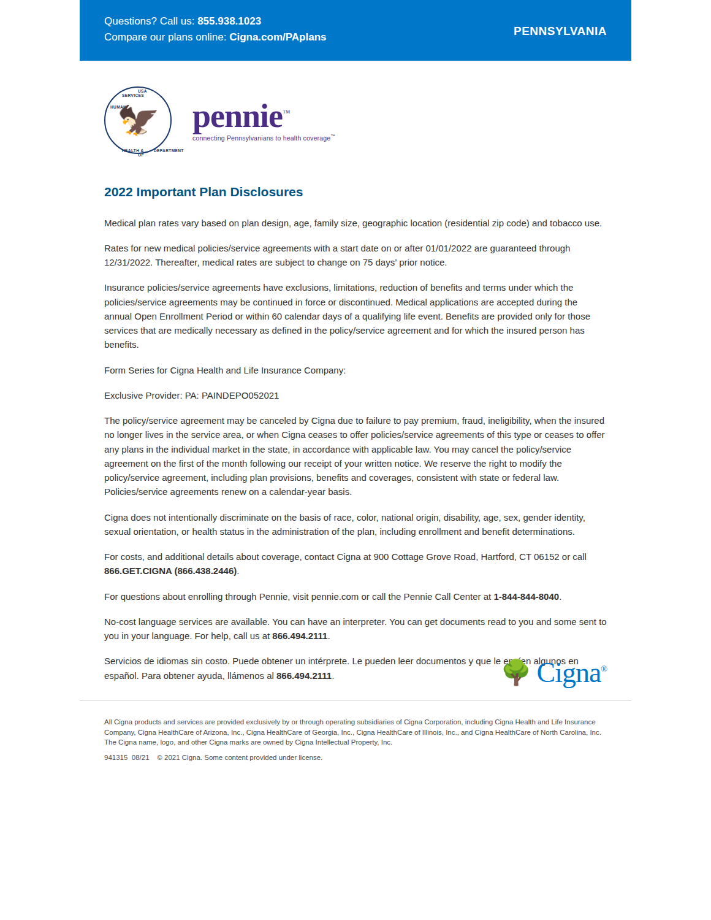Questions? Call us: 855.938.1023
Compare our plans online: Cigna.com/PAplans
PENNSYLVANIA
HUMAN SERVICES USA DEPARTMENT OF HEALTH &
🦅
pennie™ connecting Pennsylvanians to health coverage™
2022 Important Plan Disclosures
Medical plan rates vary based on plan design, age, family size, geographic location (residential zip code) and tobacco use.
Rates for new medical policies/service agreements with a start date on or after 01/01/2022 are guaranteed through 12/31/2022. Thereafter, medical rates are subject to change on 75 days’ prior notice.
Insurance policies/service agreements have exclusions, limitations, reduction of benefits and terms under which the policies/service agreements may be continued in force or discontinued. Medical applications are accepted during the annual Open Enrollment Period or within 60 calendar days of a qualifying life event. Benefits are provided only for those services that are medically necessary as defined in the policy/service agreement and for which the insured person has benefits.
Form Series for Cigna Health and Life Insurance Company:
Exclusive Provider: PA: PAINDEPO052021
The policy/service agreement may be canceled by Cigna due to failure to pay premium, fraud, ineligibility, when the insured no longer lives in the service area, or when Cigna ceases to offer policies/service agreements of this type or ceases to offer any plans in the individual market in the state, in accordance with applicable law. You may cancel the policy/service agreement on the first of the month following our receipt of your written notice. We reserve the right to modify the policy/service agreement, including plan provisions, benefits and coverages, consistent with state or federal law. Policies/service agreements renew on a calendar-year basis.
Cigna does not intentionally discriminate on the basis of race, color, national origin, disability, age, sex, gender identity, sexual orientation, or health status in the administration of the plan, including enrollment and benefit determinations.
For costs, and additional details about coverage, contact Cigna at 900 Cottage Grove Road, Hartford, CT 06152 or call 866.GET.CIGNA (866.438.2446).
For questions about enrolling through Pennie, visit pennie.com or call the Pennie Call Center at 1-844-844-8040.
No-cost language services are available. You can have an interpreter. You can get documents read to you and some sent to you in your language. For help, call us at 866.494.2111.
Servicios de idiomas sin costo. Puede obtener un intérprete. Le pueden leer documentos y que le envíen algunos en español. Para obtener ayuda, llámenos al 866.494.2111.
🌳 Cigna®
All Cigna products and services are provided exclusively by or through operating subsidiaries of Cigna Corporation, including Cigna Health and Life Insurance Company, Cigna HealthCare of Arizona, Inc., Cigna HealthCare of Georgia, Inc., Cigna HealthCare of Illinois, Inc., and Cigna HealthCare of North Carolina, Inc. The Cigna name, logo, and other Cigna marks are owned by Cigna Intellectual Property, Inc.
941315 08/21 © 2021 Cigna. Some content provided under license.